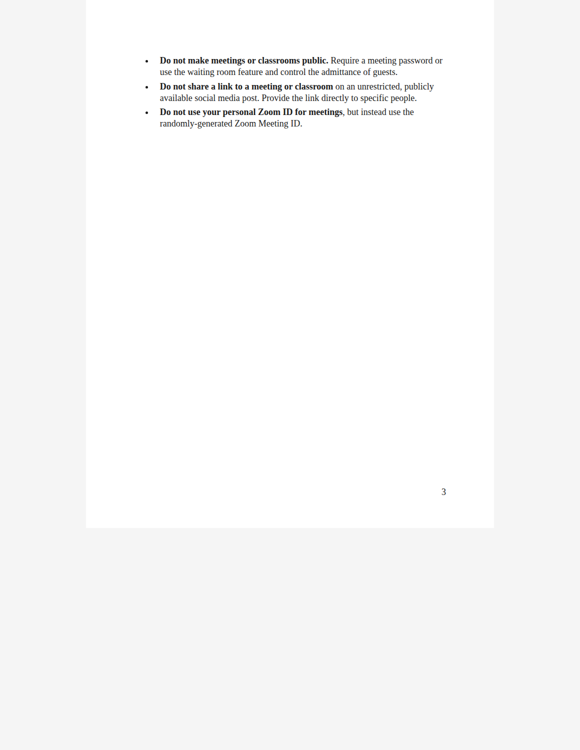Do not make meetings or classrooms public. Require a meeting password or use the waiting room feature and control the admittance of guests.
Do not share a link to a meeting or classroom on an unrestricted, publicly available social media post. Provide the link directly to specific people.
Do not use your personal Zoom ID for meetings, but instead use the randomly-generated Zoom Meeting ID.
3